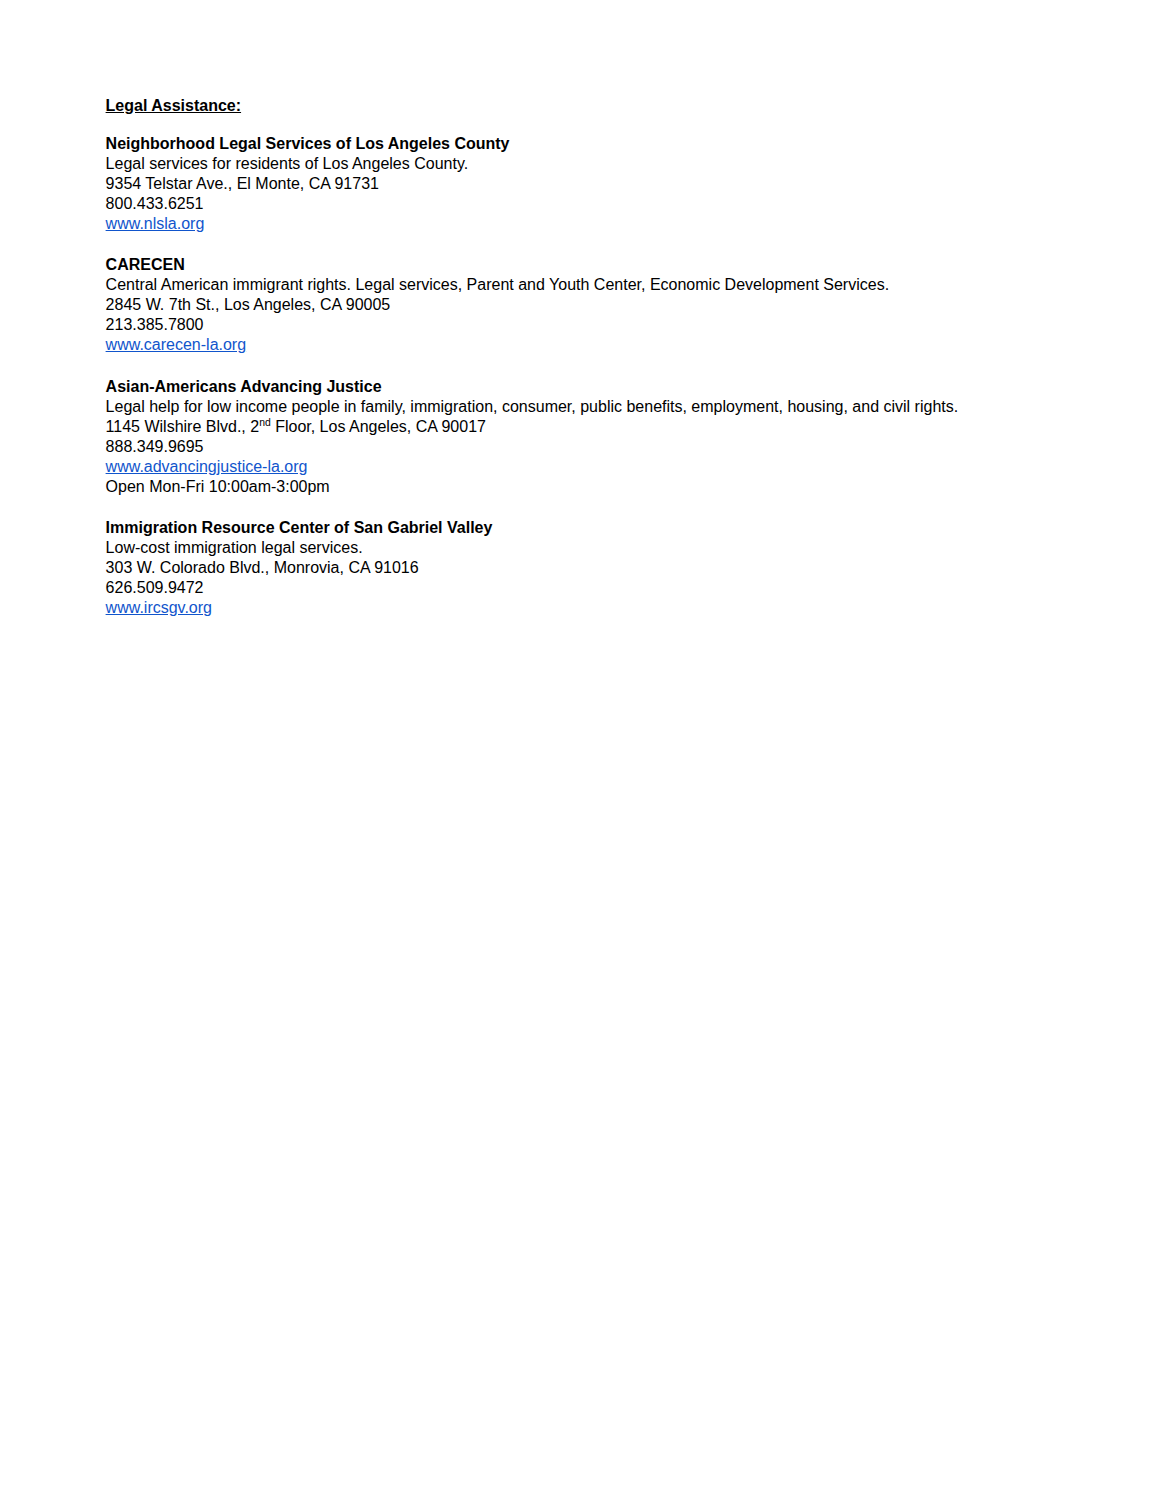Legal Assistance:
Neighborhood Legal Services of Los Angeles County
Legal services for residents of Los Angeles County.
9354 Telstar Ave., El Monte, CA 91731
800.433.6251
www.nlsla.org
CARECEN
Central American immigrant rights. Legal services, Parent and Youth Center, Economic Development Services.
2845 W. 7th St., Los Angeles, CA 90005
213.385.7800
www.carecen-la.org
Asian-Americans Advancing Justice
Legal help for low income people in family, immigration, consumer, public benefits, employment, housing, and civil rights.
1145 Wilshire Blvd., 2nd Floor, Los Angeles, CA 90017
888.349.9695
www.advancingjustice-la.org
Open Mon-Fri 10:00am-3:00pm
Immigration Resource Center of San Gabriel Valley
Low-cost immigration legal services.
303 W. Colorado Blvd., Monrovia, CA 91016
626.509.9472
www.ircsgv.org